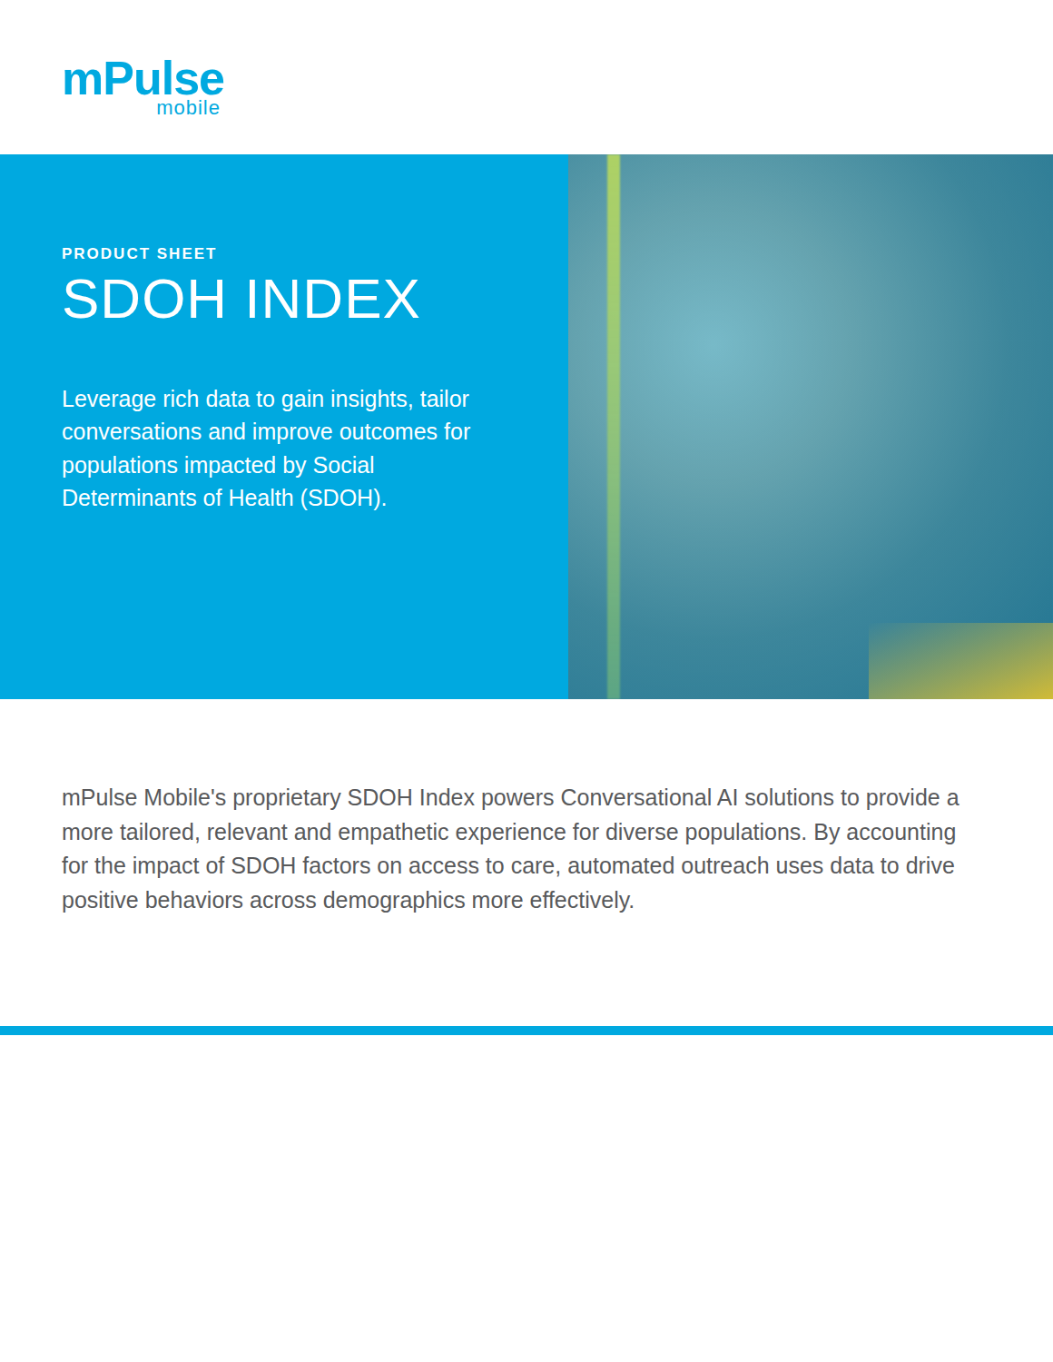mPulse mobile
Product Sheet
SDOH INDEX
Leverage rich data to gain insights, tailor conversations and improve outcomes for populations impacted by Social Determinants of Health (SDOH).
mPulse Mobile's proprietary SDOH Index powers Conversational AI solutions to provide a more tailored, relevant and empathetic experience for diverse populations. By accounting for the impact of SDOH factors on access to care, automated outreach uses data to drive positive behaviors across demographics more effectively.